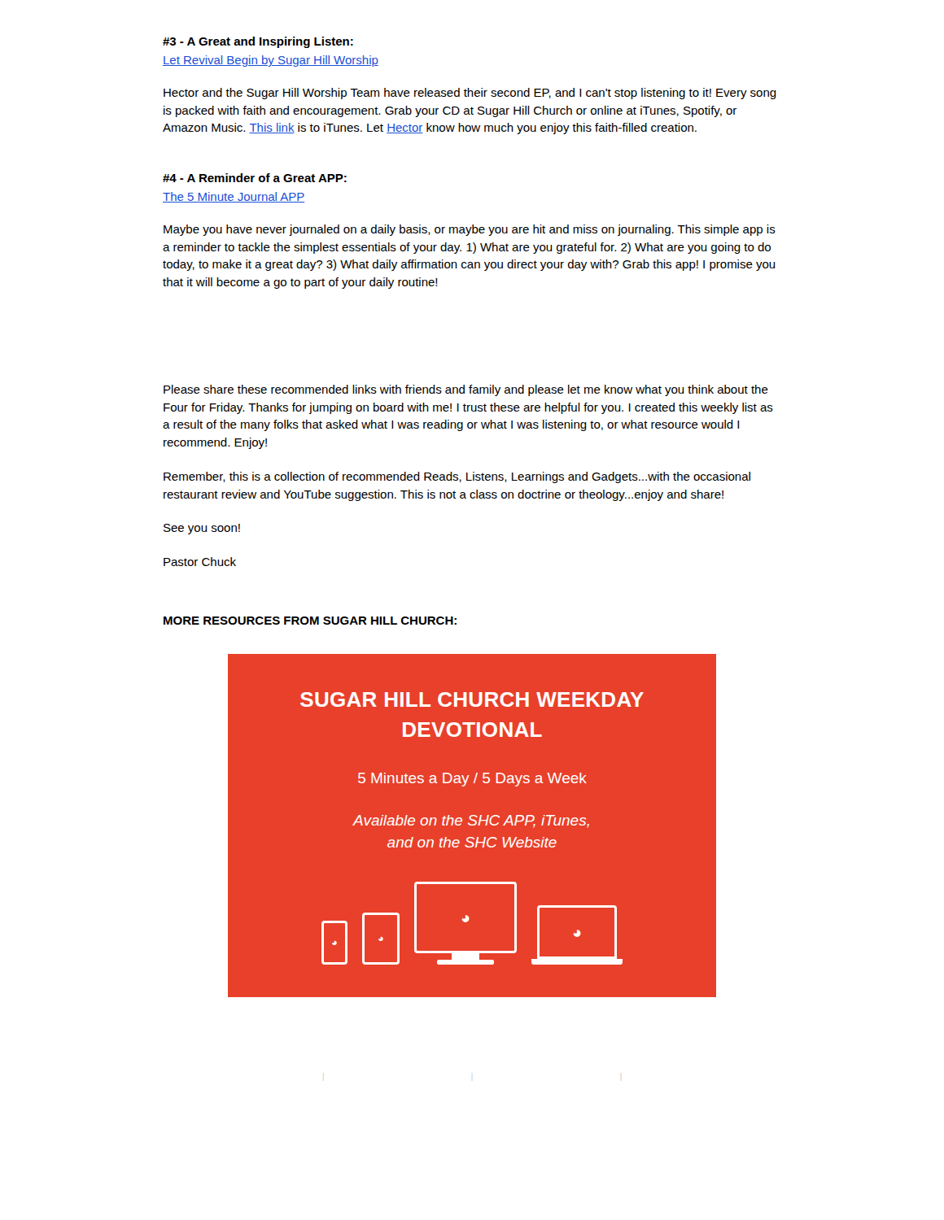#3 - A Great and Inspiring Listen:
Let Revival Begin by Sugar Hill Worship
Hector and the Sugar Hill Worship Team have released their second EP, and I can't stop listening to it! Every song is packed with faith and encouragement. Grab your CD at Sugar Hill Church or online at iTunes, Spotify, or Amazon Music. This link is to iTunes. Let Hector know how much you enjoy this faith-filled creation.
#4 - A Reminder of a Great APP:
The 5 Minute Journal APP
Maybe you have never journaled on a daily basis, or maybe you are hit and miss on journaling. This simple app is a reminder to tackle the simplest essentials of your day. 1) What are you grateful for. 2) What are you going to do today, to make it a great day? 3) What daily affirmation can you direct your day with? Grab this app! I promise you that it will become a go to part of your daily routine!
Please share these recommended links with friends and family and please let me know what you think about the Four for Friday. Thanks for jumping on board with me! I trust these are helpful for you. I created this weekly list as a result of the many folks that asked what I was reading or what I was listening to, or what resource would I recommend. Enjoy!
Remember, this is a collection of recommended Reads, Listens, Learnings and Gadgets...with the occasional restaurant review and YouTube suggestion. This is not a class on doctrine or theology...enjoy and share!
See you soon!
Pastor Chuck
MORE RESOURCES FROM SUGAR HILL CHURCH:
SUGAR HILL CHURCH WEEKDAY DEVOTIONAL
5 Minutes a Day / 5 Days a Week
Available on the SHC APP, iTunes,
and on the SHC Website
◕
◕
◕
◕
| | |